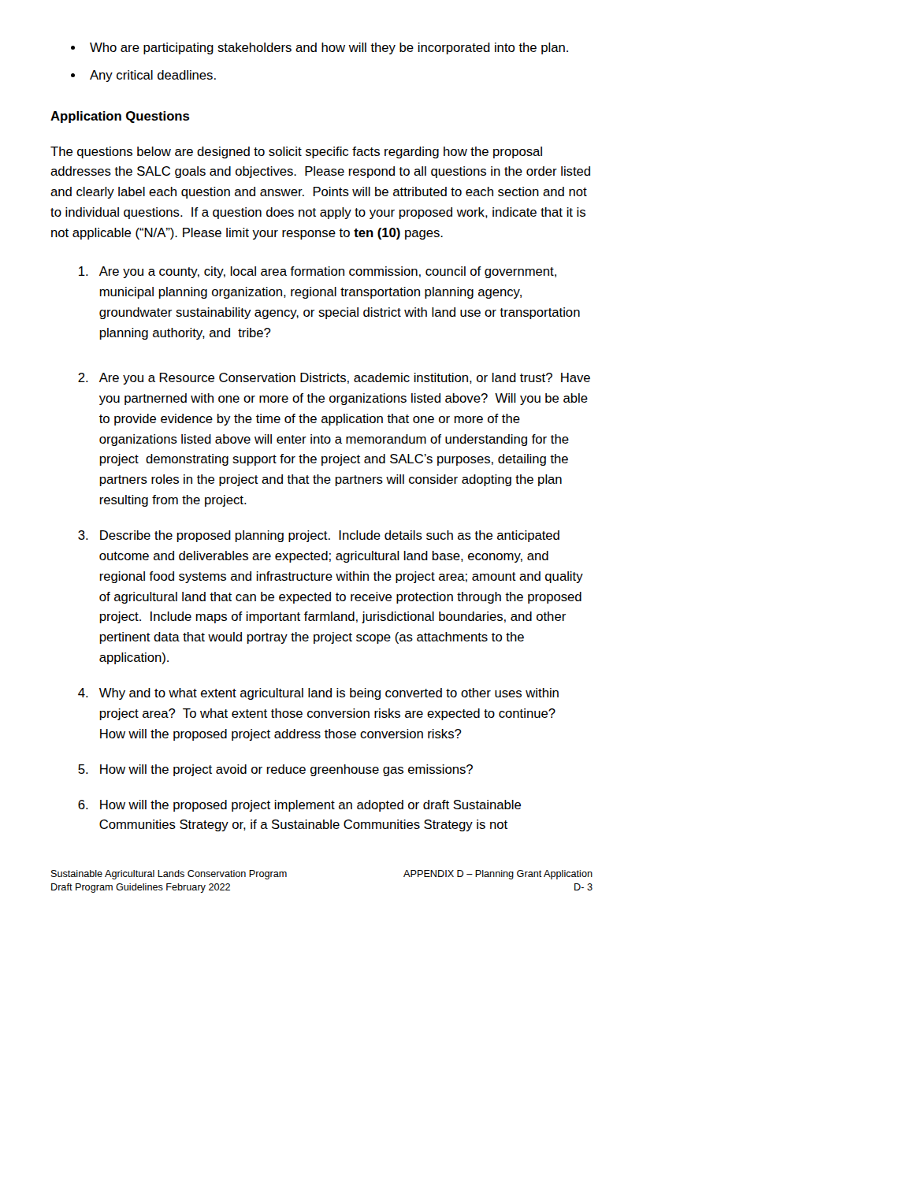Who are participating stakeholders and how will they be incorporated into the plan.
Any critical deadlines.
Application Questions
The questions below are designed to solicit specific facts regarding how the proposal addresses the SALC goals and objectives. Please respond to all questions in the order listed and clearly label each question and answer. Points will be attributed to each section and not to individual questions. If a question does not apply to your proposed work, indicate that it is not applicable (“N/A”). Please limit your response to ten (10) pages.
Are you a county, city, local area formation commission, council of government, municipal planning organization, regional transportation planning agency, groundwater sustainability agency, or special district with land use or transportation planning authority, and tribe?
Are you a Resource Conservation Districts, academic institution, or land trust? Have you partnerned with one or more of the organizations listed above? Will you be able to provide evidence by the time of the application that one or more of the organizations listed above will enter into a memorandum of understanding for the project demonstrating support for the project and SALC’s purposes, detailing the partners roles in the project and that the partners will consider adopting the plan resulting from the project.
Describe the proposed planning project. Include details such as the anticipated outcome and deliverables are expected; agricultural land base, economy, and regional food systems and infrastructure within the project area; amount and quality of agricultural land that can be expected to receive protection through the proposed project. Include maps of important farmland, jurisdictional boundaries, and other pertinent data that would portray the project scope (as attachments to the application).
Why and to what extent agricultural land is being converted to other uses within project area? To what extent those conversion risks are expected to continue? How will the proposed project address those conversion risks?
How will the project avoid or reduce greenhouse gas emissions?
How will the proposed project implement an adopted or draft Sustainable Communities Strategy or, if a Sustainable Communities Strategy is not
Sustainable Agricultural Lands Conservation Program Draft Program Guidelines February 2022
APPENDIX D – Planning Grant Application D- 3